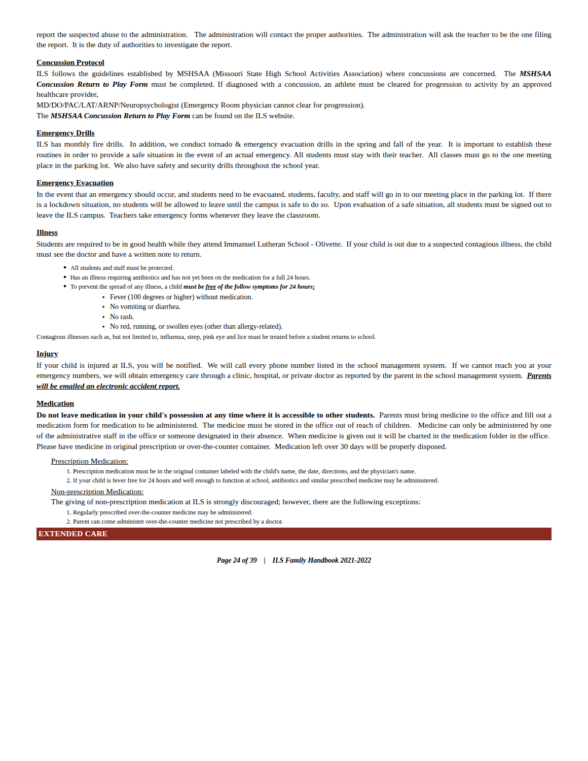report the suspected abuse to the administration. The administration will contact the proper authorities. The administration will ask the teacher to be the one filing the report. It is the duty of authorities to investigate the report.
Concussion Protocol
ILS follows the guidelines established by MSHSAA (Missouri State High School Activities Association) where concussions are concerned. The MSHSAA Concussion Return to Play Form must be completed. If diagnosed with a concussion, an athlete must be cleared for progression to activity by an approved healthcare provider,
MD/DO/PAC/LAT/ARNP/Neuropsychologist (Emergency Room physician cannot clear for progression).
The MSHSAA Concussion Return to Play Form can be found on the ILS website.
Emergency Drills
ILS has monthly fire drills. In addition, we conduct tornado & emergency evacuation drills in the spring and fall of the year. It is important to establish these routines in order to provide a safe situation in the event of an actual emergency. All students must stay with their teacher. All classes must go to the one meeting place in the parking lot. We also have safety and security drills throughout the school year.
Emergency Evacuation
In the event that an emergency should occur, and students need to be evacuated, students, faculty, and staff will go in to our meeting place in the parking lot. If there is a lockdown situation, no students will be allowed to leave until the campus is safe to do so. Upon evaluation of a safe situation, all students must be signed out to leave the ILS campus. Teachers take emergency forms whenever they leave the classroom.
Illness
Students are required to be in good health while they attend Immanuel Lutheran School - Olivette. If your child is out due to a suspected contagious illness, the child must see the doctor and have a written note to return.
All students and staff must be protected.
Has an illness requiring antibiotics and has not yet been on the medication for a full 24 hours.
To prevent the spread of any illness, a child must be free of the follow symptoms for 24 hours:
Fever (100 degrees or higher) without medication.
No vomiting or diarrhea.
No rash.
No red, running, or swollen eyes (other than allergy-related).
Contagious illnesses such as, but not limited to, influenza, strep, pink eye and lice must be treated before a student returns to school.
Injury
If your child is injured at ILS, you will be notified. We will call every phone number listed in the school management system. If we cannot reach you at your emergency numbers, we will obtain emergency care through a clinic, hospital, or private doctor as reported by the parent in the school management system. Parents will be emailed an electronic accident report.
Medication
Do not leave medication in your child's possession at any time where it is accessible to other students. Parents must bring medicine to the office and fill out a medication form for medication to be administered. The medicine must be stored in the office out of reach of children. Medicine can only be administered by one of the administrative staff in the office or someone designated in their absence. When medicine is given out it will be charted in the medication folder in the office. Please have medicine in original prescription or over-the-counter container. Medication left over 30 days will be properly disposed.
Prescription Medication:
Prescription medication must be in the original container labeled with the child's name, the date, directions, and the physician's name.
If your child is fever free for 24 hours and well enough to function at school, antibiotics and similar prescribed medicine may be administered.
Non-prescription Medication:
The giving of non-prescription medication at ILS is strongly discouraged; however, there are the following exceptions:
Regularly prescribed over-the-counter medicine may be administered.
Parent can come administer over-the-counter medicine not prescribed by a doctor.
EXTENDED CARE
Page 24 of 39|ILS Family Handbook 2021-2022